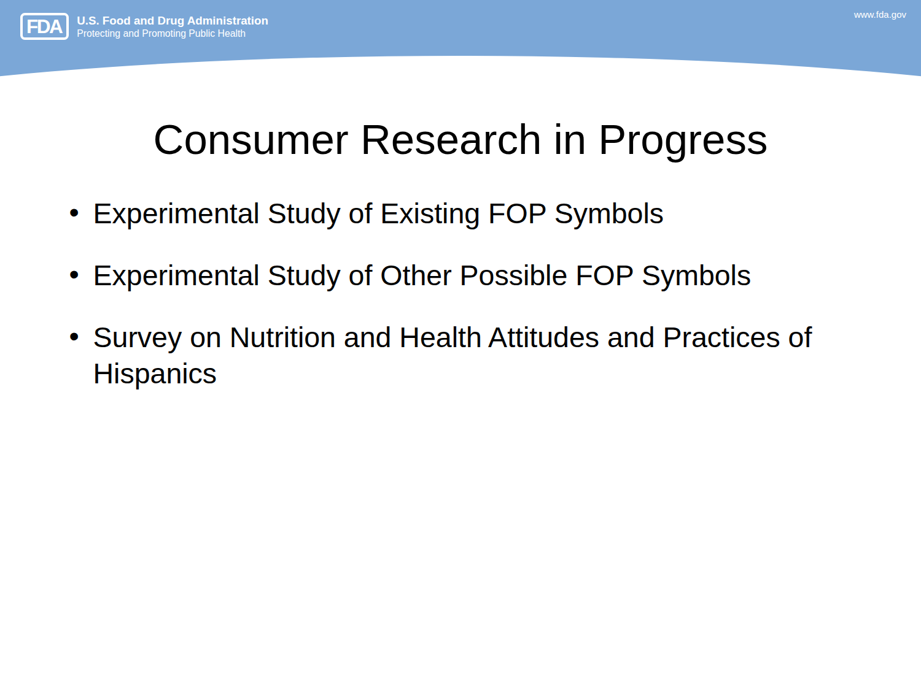FDA
U.S. Food and Drug Administration
Protecting and Promoting Public Health
www.fda.gov
Consumer Research in Progress
Experimental Study of Existing FOP Symbols
Experimental Study of Other Possible FOP Symbols
Survey on Nutrition and Health Attitudes and Practices of Hispanics